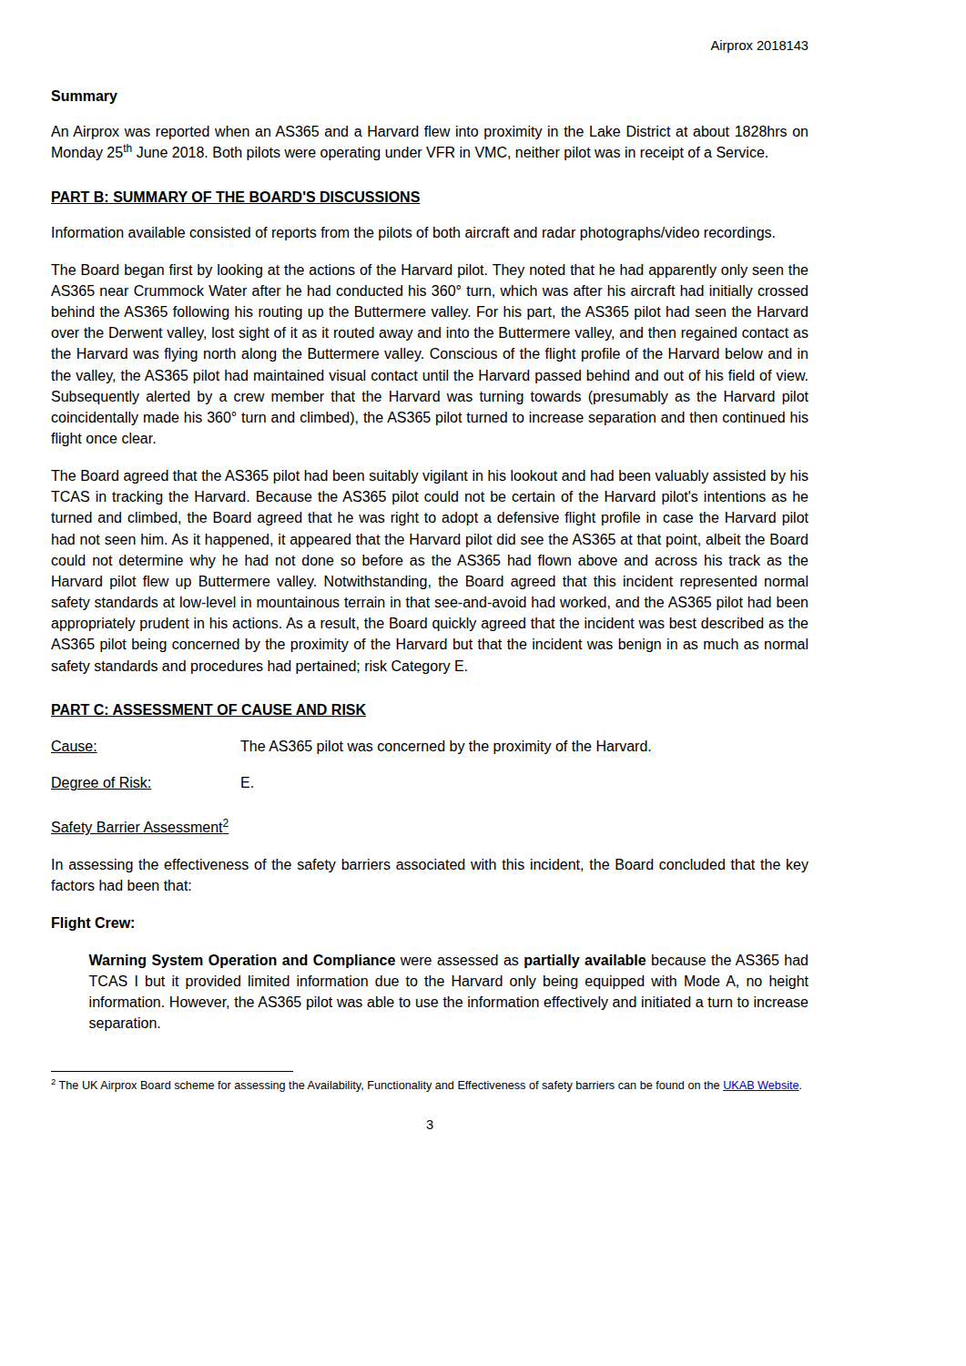Airprox 2018143
Summary
An Airprox was reported when an AS365 and a Harvard flew into proximity in the Lake District at about 1828hrs on Monday 25th June 2018. Both pilots were operating under VFR in VMC, neither pilot was in receipt of a Service.
PART B: SUMMARY OF THE BOARD'S DISCUSSIONS
Information available consisted of reports from the pilots of both aircraft and radar photographs/video recordings.
The Board began first by looking at the actions of the Harvard pilot. They noted that he had apparently only seen the AS365 near Crummock Water after he had conducted his 360° turn, which was after his aircraft had initially crossed behind the AS365 following his routing up the Buttermere valley. For his part, the AS365 pilot had seen the Harvard over the Derwent valley, lost sight of it as it routed away and into the Buttermere valley, and then regained contact as the Harvard was flying north along the Buttermere valley. Conscious of the flight profile of the Harvard below and in the valley, the AS365 pilot had maintained visual contact until the Harvard passed behind and out of his field of view. Subsequently alerted by a crew member that the Harvard was turning towards (presumably as the Harvard pilot coincidentally made his 360° turn and climbed), the AS365 pilot turned to increase separation and then continued his flight once clear.
The Board agreed that the AS365 pilot had been suitably vigilant in his lookout and had been valuably assisted by his TCAS in tracking the Harvard. Because the AS365 pilot could not be certain of the Harvard pilot's intentions as he turned and climbed, the Board agreed that he was right to adopt a defensive flight profile in case the Harvard pilot had not seen him. As it happened, it appeared that the Harvard pilot did see the AS365 at that point, albeit the Board could not determine why he had not done so before as the AS365 had flown above and across his track as the Harvard pilot flew up Buttermere valley. Notwithstanding, the Board agreed that this incident represented normal safety standards at low-level in mountainous terrain in that see-and-avoid had worked, and the AS365 pilot had been appropriately prudent in his actions. As a result, the Board quickly agreed that the incident was best described as the AS365 pilot being concerned by the proximity of the Harvard but that the incident was benign in as much as normal safety standards and procedures had pertained; risk Category E.
PART C: ASSESSMENT OF CAUSE AND RISK
Cause:
The AS365 pilot was concerned by the proximity of the Harvard.
Degree of Risk:
E.
Safety Barrier Assessment2
In assessing the effectiveness of the safety barriers associated with this incident, the Board concluded that the key factors had been that:
Flight Crew:
Warning System Operation and Compliance were assessed as partially available because the AS365 had TCAS I but it provided limited information due to the Harvard only being equipped with Mode A, no height information. However, the AS365 pilot was able to use the information effectively and initiated a turn to increase separation.
2 The UK Airprox Board scheme for assessing the Availability, Functionality and Effectiveness of safety barriers can be found on the UKAB Website.
3